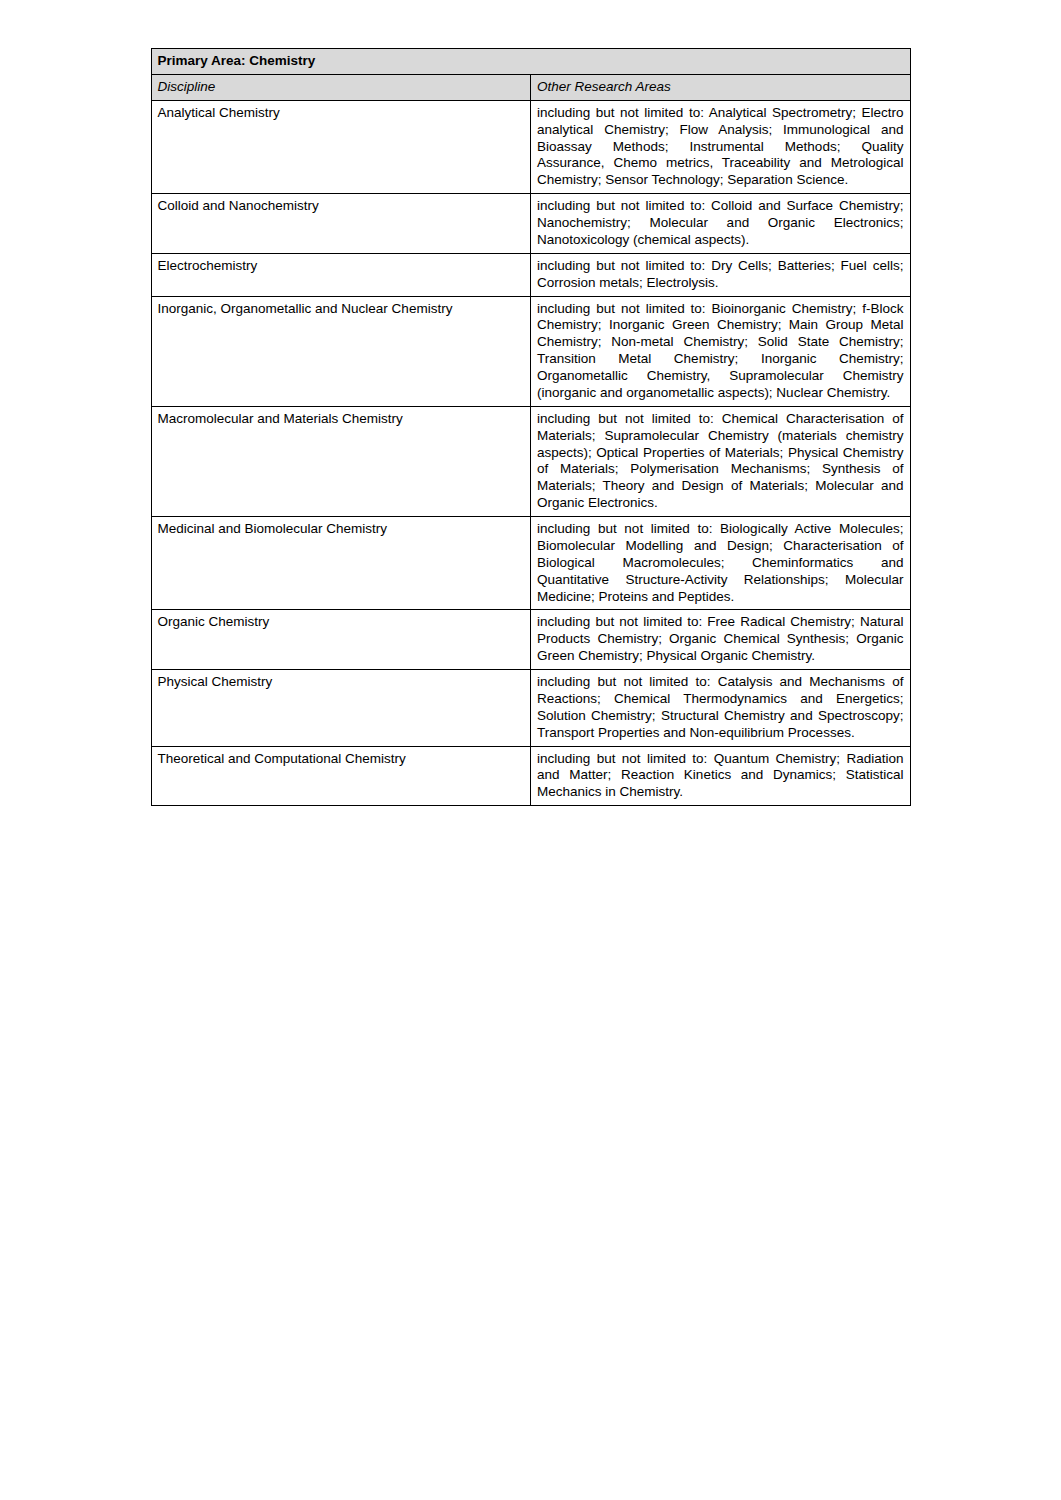| Primary Area: Chemistry |
| Discipline | Other Research Areas |
| Analytical Chemistry | including but not limited to: Analytical Spectrometry; Electro analytical Chemistry; Flow Analysis; Immunological and Bioassay Methods; Instrumental Methods; Quality Assurance, Chemo metrics, Traceability and Metrological Chemistry; Sensor Technology; Separation Science. |
| Colloid and Nanochemistry | including but not limited to: Colloid and Surface Chemistry; Nanochemistry; Molecular and Organic Electronics; Nanotoxicology (chemical aspects). |
| Electrochemistry | including but not limited to: Dry Cells; Batteries; Fuel cells; Corrosion metals; Electrolysis. |
| Inorganic, Organometallic and Nuclear Chemistry | including but not limited to: Bioinorganic Chemistry; f-Block Chemistry; Inorganic Green Chemistry; Main Group Metal Chemistry; Non-metal Chemistry; Solid State Chemistry; Transition Metal Chemistry; Inorganic Chemistry; Organometallic Chemistry, Supramolecular Chemistry (inorganic and organometallic aspects); Nuclear Chemistry. |
| Macromolecular and Materials Chemistry | including but not limited to: Chemical Characterisation of Materials; Supramolecular Chemistry (materials chemistry aspects); Optical Properties of Materials; Physical Chemistry of Materials; Polymerisation Mechanisms; Synthesis of Materials; Theory and Design of Materials; Molecular and Organic Electronics. |
| Medicinal and Biomolecular Chemistry | including but not limited to: Biologically Active Molecules; Biomolecular Modelling and Design; Characterisation of Biological Macromolecules; Cheminformatics and Quantitative Structure-Activity Relationships; Molecular Medicine; Proteins and Peptides. |
| Organic Chemistry | including but not limited to: Free Radical Chemistry; Natural Products Chemistry; Organic Chemical Synthesis; Organic Green Chemistry; Physical Organic Chemistry. |
| Physical Chemistry | including but not limited to: Catalysis and Mechanisms of Reactions; Chemical Thermodynamics and Energetics; Solution Chemistry; Structural Chemistry and Spectroscopy; Transport Properties and Non-equilibrium Processes. |
| Theoretical and Computational Chemistry | including but not limited to: Quantum Chemistry; Radiation and Matter; Reaction Kinetics and Dynamics; Statistical Mechanics in Chemistry. |